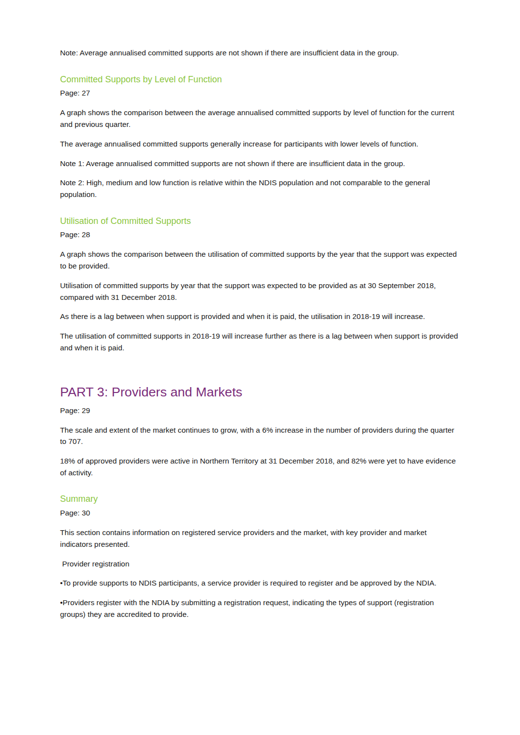Note: Average annualised committed supports are not shown if there are insufficient data in the group.
Committed Supports by Level of Function
Page: 27
A graph shows the comparison between the average annualised committed supports by level of function for the current and previous quarter.
The average annualised committed supports generally increase for participants with lower levels of function.
Note 1: Average annualised committed supports are not shown if there are insufficient data in the group.
Note 2: High, medium and low function is relative within the NDIS population and not comparable to the general population.
Utilisation of Committed Supports
Page: 28
A graph shows the comparison between the utilisation of committed supports by the year that the support was expected to be provided.
Utilisation of committed supports by year that the support was expected to be provided as at 30 September 2018, compared with 31 December 2018.
As there is a lag between when support is provided and when it is paid, the utilisation in 2018-19 will increase.
The utilisation of committed supports in 2018-19 will increase further as there is a lag between when support is provided and when it is paid.
PART 3: Providers and Markets
Page: 29
The scale and extent of the market continues to grow, with a 6% increase in the number of providers during the quarter to 707.
18% of approved providers were active in Northern Territory at 31 December 2018, and 82% were yet to have evidence of activity.
Summary
Page: 30
This section contains information on registered service providers and the market, with key provider and market indicators presented.
Provider registration
•To provide supports to NDIS participants, a service provider is required to register and be approved by the NDIA.
•Providers register with the NDIA by submitting a registration request, indicating the types of support (registration groups) they are accredited to provide.